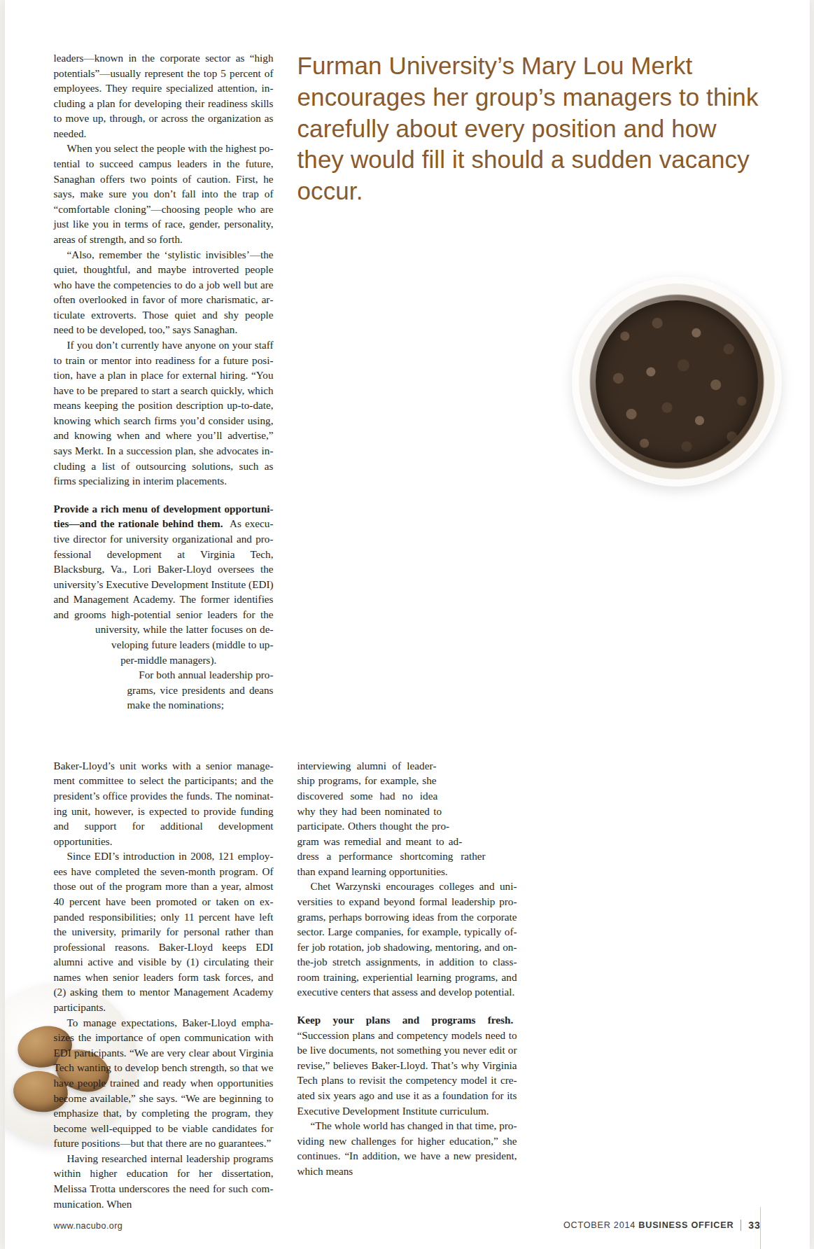leaders—known in the corporate sector as “high potentials”—usually represent the top 5 percent of employees. They require specialized attention, including a plan for developing their readiness skills to move up, through, or across the organization as needed.
When you select the people with the highest potential to succeed campus leaders in the future, Sanaghan offers two points of caution. First, he says, make sure you don’t fall into the trap of “comfortable cloning”—choosing people who are just like you in terms of race, gender, personality, areas of strength, and so forth.
“Also, remember the ‘stylistic invisibles’—the quiet, thoughtful, and maybe introverted people who have the competencies to do a job well but are often overlooked in favor of more charismatic, articulate extroverts. Those quiet and shy people need to be developed, too,” says Sanaghan.
If you don’t currently have anyone on your staff to train or mentor into readiness for a future position, have a plan in place for external hiring. “You have to be prepared to start a search quickly, which means keeping the position description up-to-date, knowing which search firms you’d consider using, and knowing when and where you’ll advertise,” says Merkt. In a succession plan, she advocates including a list of outsourcing solutions, such as firms specializing in interim placements.
Provide a rich menu of development opportunities—and the rationale behind them. As executive director for university organizational and professional development at Virginia Tech, Blacksburg, Va., Lori Baker-Lloyd oversees the university’s Executive Development Institute (EDI) and Management Academy. The former identifies and grooms high-potential senior leaders for the university, while the latter focuses on developing future leaders (middle to upper-middle managers).
For both annual leadership programs, vice presidents and deans make the nominations;
Furman University’s Mary Lou Merkt encourages her group’s managers to think carefully about every position and how they would fill it should a sudden vacancy occur.
Baker-Lloyd’s unit works with a senior management committee to select the participants; and the president’s office provides the funds. The nominating unit, however, is expected to provide funding and support for additional development opportunities.
Since EDI’s introduction in 2008, 121 employees have completed the seven-month program. Of those out of the program more than a year, almost 40 percent have been promoted or taken on expanded responsibilities; only 11 percent have left the university, primarily for personal rather than professional reasons. Baker-Lloyd keeps EDI alumni active and visible by (1) circulating their names when senior leaders form task forces, and (2) asking them to mentor Management Academy participants.
To manage expectations, Baker-Lloyd emphasizes the importance of open communication with EDI participants. “We are very clear about Virginia Tech wanting to develop bench strength, so that we have people trained and ready when opportunities become available,” she says. “We are beginning to emphasize that, by completing the program, they become well-equipped to be viable candidates for future positions—but that there are no guarantees.”
Having researched internal leadership programs within higher education for her dissertation, Melissa Trotta underscores the need for such communication. When
interviewing alumni of leadership programs, for example, she discovered some had no idea why they had been nominated to participate. Others thought the program was remedial and meant to address a performance shortcoming rather than expand learning opportunities.
Chet Warzynski encourages colleges and universities to expand beyond formal leadership programs, perhaps borrowing ideas from the corporate sector. Large companies, for example, typically offer job rotation, job shadowing, mentoring, and on-the-job stretch assignments, in addition to classroom training, experiential learning programs, and executive centers that assess and develop potential.
Keep your plans and programs fresh. “Succession plans and competency models need to be live documents, not something you never edit or revise,” believes Baker-Lloyd. That’s why Virginia Tech plans to revisit the competency model it created six years ago and use it as a foundation for its Executive Development Institute curriculum.
“The whole world has changed in that time, providing new challenges for higher education,” she continues. “In addition, we have a new president, which means
www.nacubo.org
OCTOBER 2014 BUSINESS OFFICER 33